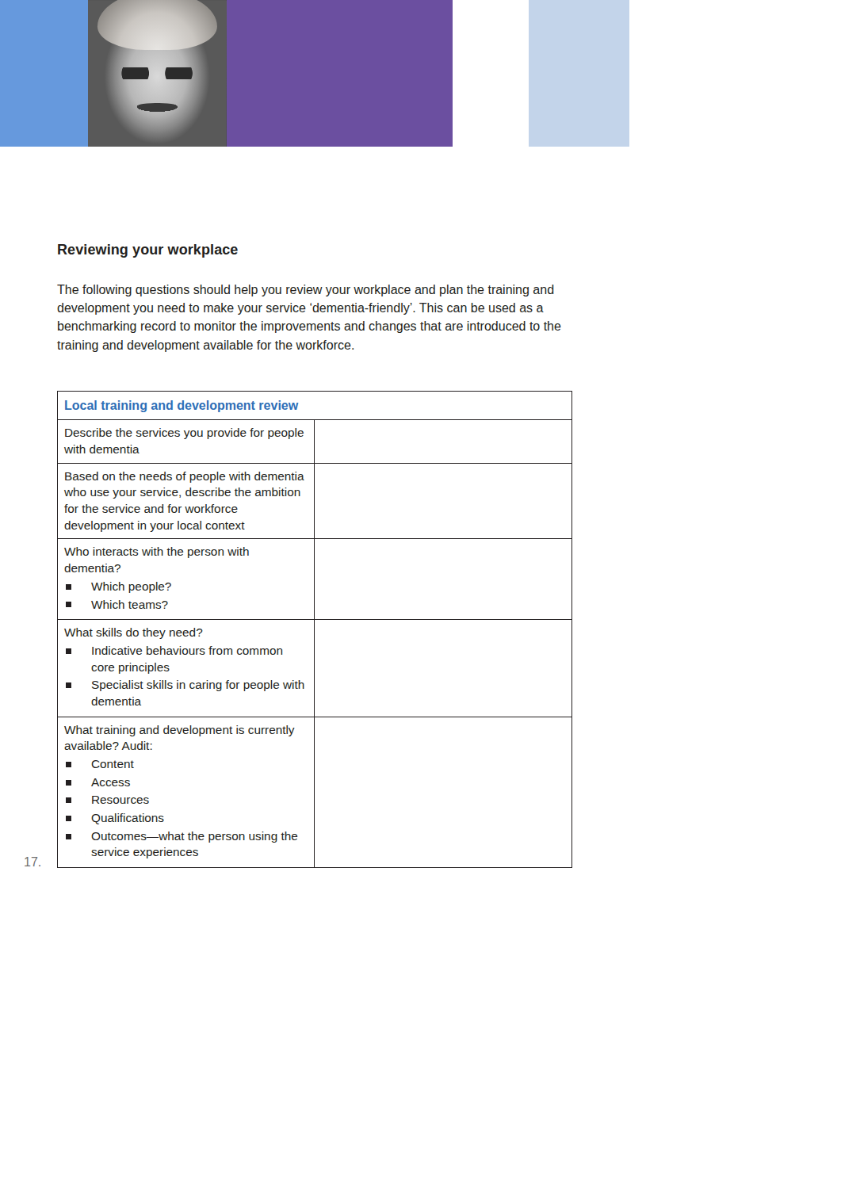Reviewing your workplace
The following questions should help you review your workplace and plan the training and development you need to make your service ‘dementia-friendly’. This can be used as a benchmarking record to monitor the improvements and changes that are introduced to the training and development available for the workforce.
| Local training and development review |
| --- |
| Describe the services you provide for people with dementia | |
| Based on the needs of people with dementia who use your service, describe the ambition for the service and for workforce development in your local context | |
| Who interacts with the person with dementia? Which people? Which teams? | |
| What skills do they need? Indicative behaviours from common core principles Specialist skills in caring for people with dementia | |
| What training and development is currently available? Audit: Content Access Resources Qualifications Outcomes—what the person using the service experiences | |
17.